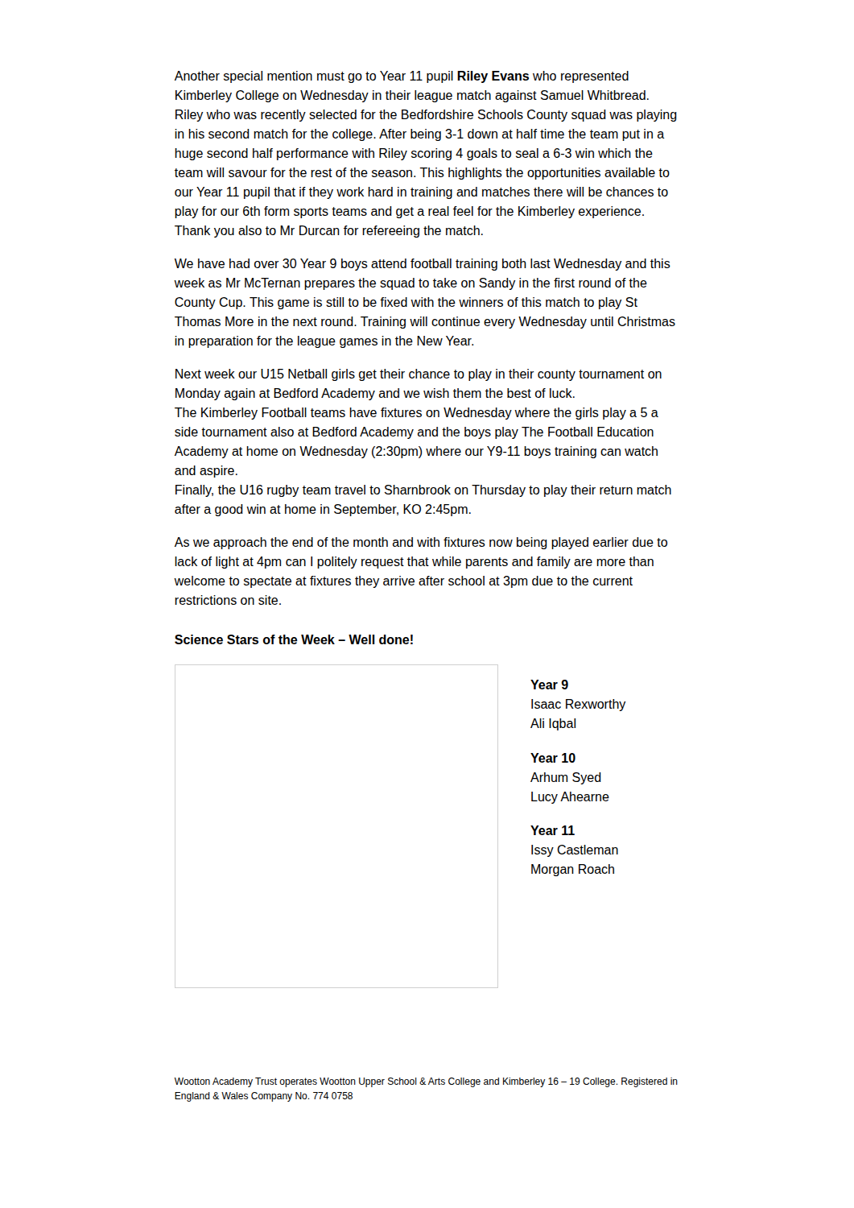Another special mention must go to Year 11 pupil Riley Evans who represented Kimberley College on Wednesday in their league match against Samuel Whitbread. Riley who was recently selected for the Bedfordshire Schools County squad was playing in his second match for the college. After being 3-1 down at half time the team put in a huge second half performance with Riley scoring 4 goals to seal a 6-3 win which the team will savour for the rest of the season. This highlights the opportunities available to our Year 11 pupil that if they work hard in training and matches there will be chances to play for our 6th form sports teams and get a real feel for the Kimberley experience. Thank you also to Mr Durcan for refereeing the match.
We have had over 30 Year 9 boys attend football training both last Wednesday and this week as Mr McTernan prepares the squad to take on Sandy in the first round of the County Cup. This game is still to be fixed with the winners of this match to play St Thomas More in the next round. Training will continue every Wednesday until Christmas in preparation for the league games in the New Year.
Next week our U15 Netball girls get their chance to play in their county tournament on Monday again at Bedford Academy and we wish them the best of luck.
The Kimberley Football teams have fixtures on Wednesday where the girls play a 5 a side tournament also at Bedford Academy and the boys play The Football Education Academy at home on Wednesday (2:30pm) where our Y9-11 boys training can watch and aspire.
Finally, the U16 rugby team travel to Sharnbrook on Thursday to play their return match after a good win at home in September, KO 2:45pm.
As we approach the end of the month and with fixtures now being played earlier due to lack of light at 4pm can I politely request that while parents and family are more than welcome to spectate at fixtures they arrive after school at 3pm due to the current restrictions on site.
Science Stars of the Week – Well done!
Year 9 Isaac Rexworthy Ali Iqbal
Year 10 Arhum Syed Lucy Ahearne
Year 11 Issy Castleman Morgan Roach
Wootton Academy Trust operates Wootton Upper School & Arts College and Kimberley 16 – 19 College. Registered in England & Wales Company No. 774 0758